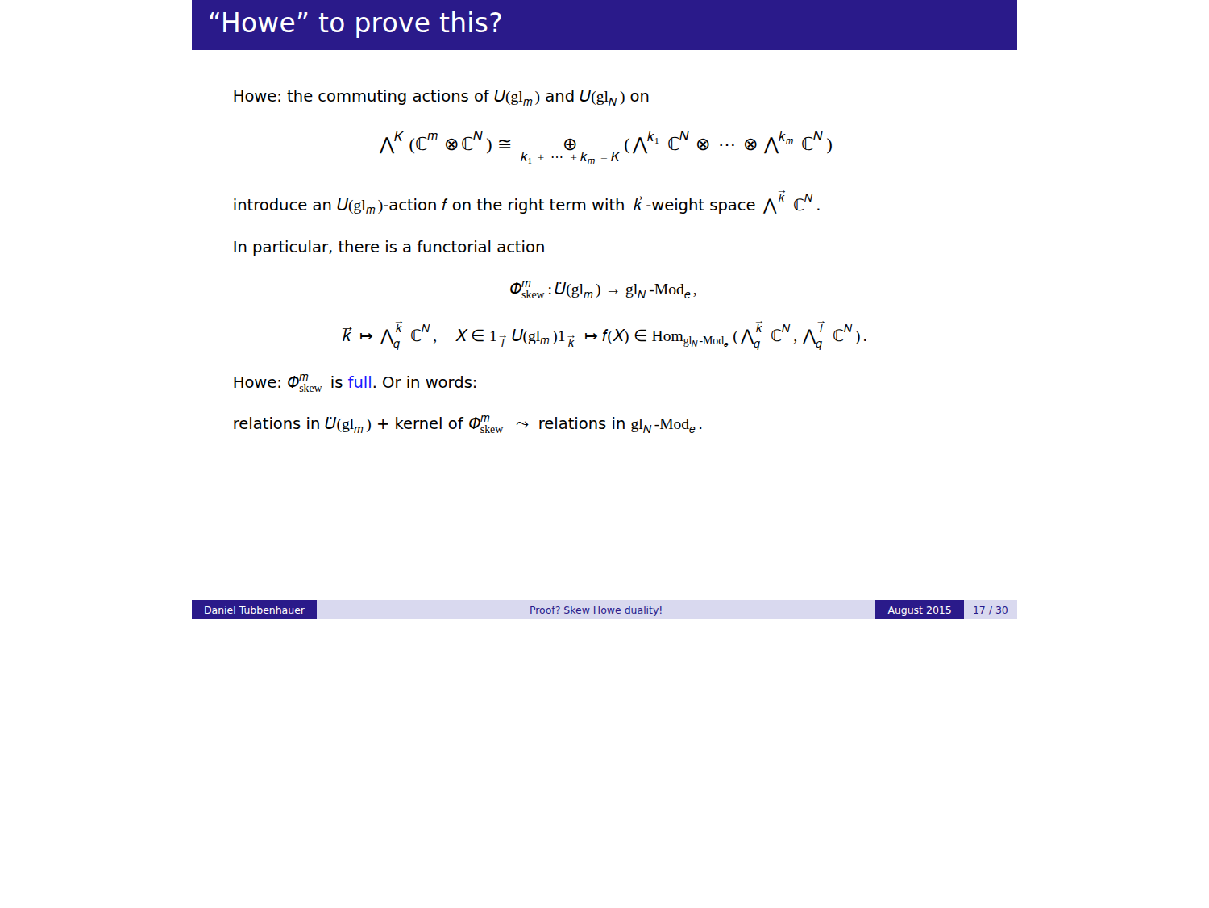“Howe” to prove this?
Howe: the commuting actions of U ( gl ⁡ m ) and U ( gl ⁡ N ) on
⋀K ( ℂm ⊗ ℂN ) ≅ ⊕ k1 +⋯+ km =K ( ⋀k1 ℂN ⊗⋯⊗ ⋀km ℂN )
introduce an U ( gl ⁡ m ) -action f on the right term with k→ -weight space ⋀k→ ℂN .
In particular, there is a functorial action
Φskewm : U̇ ( gl ⁡ m ) → gl N - Mod e ,
k→ ↦ ⋀qk→ ℂN , X ∈ 1l→ U ( gl ⁡ m ) 1k→ ↦ f (X) ∈ HomglN-Mode ( ⋀qk→ ℂN , ⋀ql→ ℂN ) .
Howe: Φskewm is full. Or in words:
relations in U̇ ( gl ⁡ m ) + kernel of Φskewm ⤳ relations in gl N - Mod e .
Daniel Tubbenhauer
Proof? Skew Howe duality!
August 2015
17 / 30